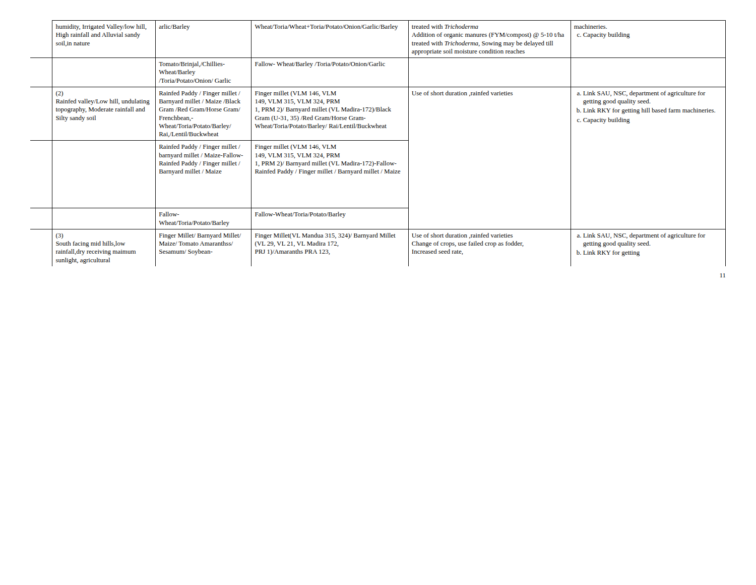| | humidity, Irrigated Valley/low hill, High rainfall and Alluvial sandy soil,in nature | arlic/Barley | Wheat/Toria/Wheat+Toria/Potato/Onion/Garlic/Barley | treated with Trichoderma Addition of organic manures (FYM/compost) @ 5-10 t/ha treated with Trichoderma , Sowing may be delayed till appropriate soil moisture condition reaches | machineries. Capacity building |
| | | Tomato/Brinjal,/Chillies- Wheat/Barley /Toria/Potato/Onion/ Garlic | Fallow- Wheat/Barley /Toria/Potato/Onion/Garlic | | |
| | (2) Rainfed valley/Low hill, undulating topography, Moderate rainfall and Silty sandy soil | Rainfed Paddy / Finger millet / Barnyard millet / Maize /Black Gram /Red Gram/Horse Gram/ Frenchbean,-Wheat/Toria/Potato/Barley/ Rai,/Lentil/Buckwheat | Finger millet (VLM 146, VLM 149, VLM 315, VLM 324, PRM 1, PRM 2)/ Barnyard millet (VL Madira-172)/Black Gram (U-31, 35) /Red Gram/Horse Gram-Wheat/Toria/Potato/Barley/ Rai/Lentil/Buckwheat | Use of short duration ,rainfed varieties | Link SAU, NSC, department of agriculture for getting good quality seed. Link RKY for getting hill based farm machineries. Capacity building |
| | | Rainfed Paddy / Finger millet / barnyard millet / Maize-Fallow-Rainfed Paddy / Finger millet / Barnyard millet / Maize | Finger millet (VLM 146, VLM 149, VLM 315, VLM 324, PRM 1, PRM 2)/ Barnyard millet (VL Madira-172)-Fallow-Rainfed Paddy / Finger millet / Barnyard millet / Maize |
| | | Fallow-Wheat/Toria/Potato/Barley | Fallow-Wheat/Toria/Potato/Barley |
| | (3) South facing mid hills,low rainfall,dry receiving maimum sunlight, agricultural | Finger Millet/ Barnyard Millet/ Maize/ Tomato Amaranthss/ Sesamum/ Soybean- | Finger Millet(VL Mandua 315, 324)/ Barnyard Millet (VL 29, VL 21, VL Madira 172, PRJ 1)/Amaranths PRA 123, | Use of short duration ,rainfed varieties Change of crops, use failed crop as fodder, Increased seed rate, | Link SAU, NSC, department of agriculture for getting good quality seed. Link RKY for getting |
11